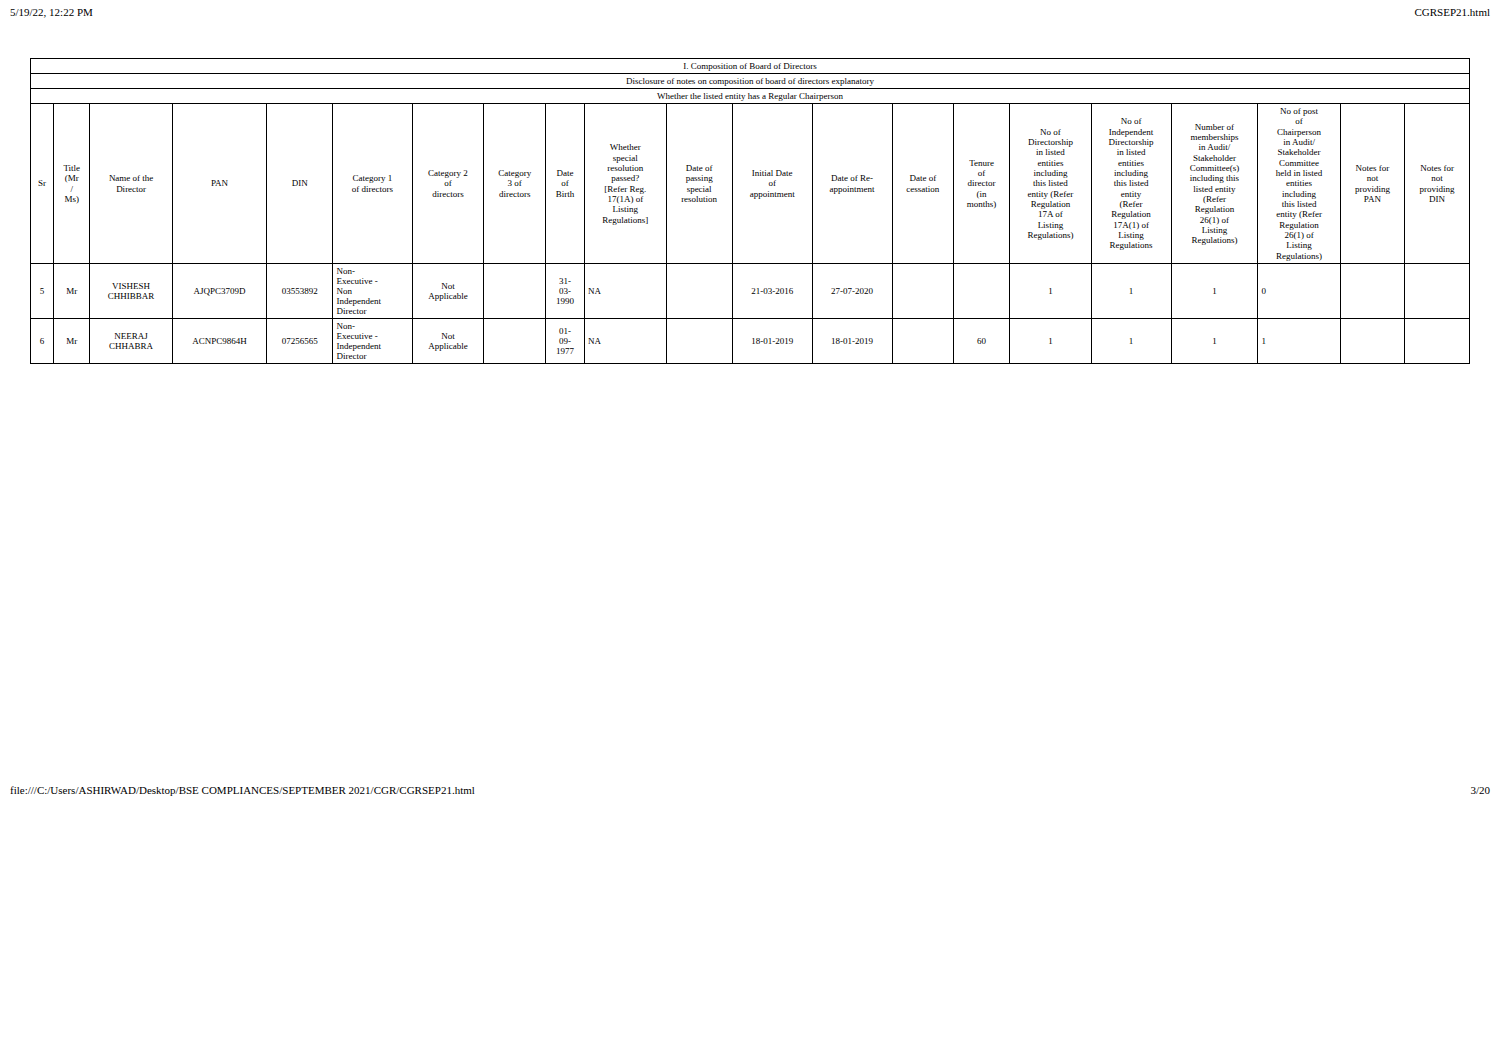5/19/22, 12:22 PM
CGRSEP21.html
| I. Composition of Board of Directors |
| Disclosure of notes on composition of board of directors explanatory |
| Whether the listed entity has a Regular Chairperson |
| Sr | Title (Mr / Ms) | Name of the Director | PAN | DIN | Category 1 of directors | Category 2 of directors | Category 3 of directors | Date of Birth | Whether special resolution passed? [Refer Reg. 17(1A) of Listing Regulations] | Date of passing special resolution | Initial Date of appointment | Date of Re- appointment | Date of cessation | Tenure of director (in months) | No of Directorship in listed entities including this listed entity (Refer Regulation 17A of Listing Regulations) | No of Independent Directorship in listed entities including this listed entity (Refer Regulation 17A(1) of Listing Regulations | Number of memberships in Audit/ Stakeholder Committee(s) including this listed entity (Refer Regulation 26(1) of Listing Regulations) | No of post of Chairperson in Audit/ Stakeholder Committee held in listed entities including this listed entity (Refer Regulation 26(1) of Listing Regulations) | Notes for not providing PAN | Notes for not providing DIN |
| 5 | Mr | VISHESH CHHIBBAR | AJQPC3709D | 03553892 | Non- Executive - Non Independent Director | Not Applicable | | 31- 03- 1990 | NA | | 21-03-2016 | 27-07-2020 | | | 1 | 1 | 1 | 0 | | |
| 6 | Mr | NEERAJ CHHABRA | ACNPC9864H | 07256565 | Non- Executive - Independent Director | Not Applicable | | 01- 09- 1977 | NA | | 18-01-2019 | 18-01-2019 | | 60 | 1 | 1 | 1 | 1 | | |
file:///C:/Users/ASHIRWAD/Desktop/BSE COMPLIANCES/SEPTEMBER 2021/CGR/CGRSEP21.html
3/20